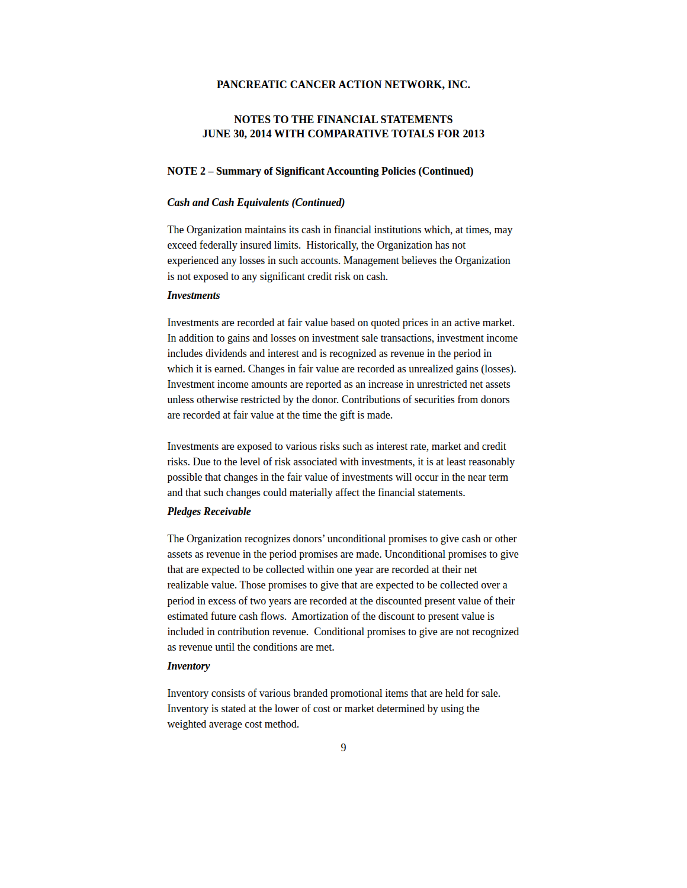PANCREATIC CANCER ACTION NETWORK, INC.
NOTES TO THE FINANCIAL STATEMENTS
JUNE 30, 2014 WITH COMPARATIVE TOTALS FOR 2013
NOTE 2 – Summary of Significant Accounting Policies (Continued)
Cash and Cash Equivalents (Continued)
The Organization maintains its cash in financial institutions which, at times, may exceed federally insured limits. Historically, the Organization has not experienced any losses in such accounts. Management believes the Organization is not exposed to any significant credit risk on cash.
Investments
Investments are recorded at fair value based on quoted prices in an active market. In addition to gains and losses on investment sale transactions, investment income includes dividends and interest and is recognized as revenue in the period in which it is earned. Changes in fair value are recorded as unrealized gains (losses). Investment income amounts are reported as an increase in unrestricted net assets unless otherwise restricted by the donor. Contributions of securities from donors are recorded at fair value at the time the gift is made.
Investments are exposed to various risks such as interest rate, market and credit risks. Due to the level of risk associated with investments, it is at least reasonably possible that changes in the fair value of investments will occur in the near term and that such changes could materially affect the financial statements.
Pledges Receivable
The Organization recognizes donors’ unconditional promises to give cash or other assets as revenue in the period promises are made. Unconditional promises to give that are expected to be collected within one year are recorded at their net realizable value. Those promises to give that are expected to be collected over a period in excess of two years are recorded at the discounted present value of their estimated future cash flows. Amortization of the discount to present value is included in contribution revenue. Conditional promises to give are not recognized as revenue until the conditions are met.
Inventory
Inventory consists of various branded promotional items that are held for sale. Inventory is stated at the lower of cost or market determined by using the weighted average cost method.
9